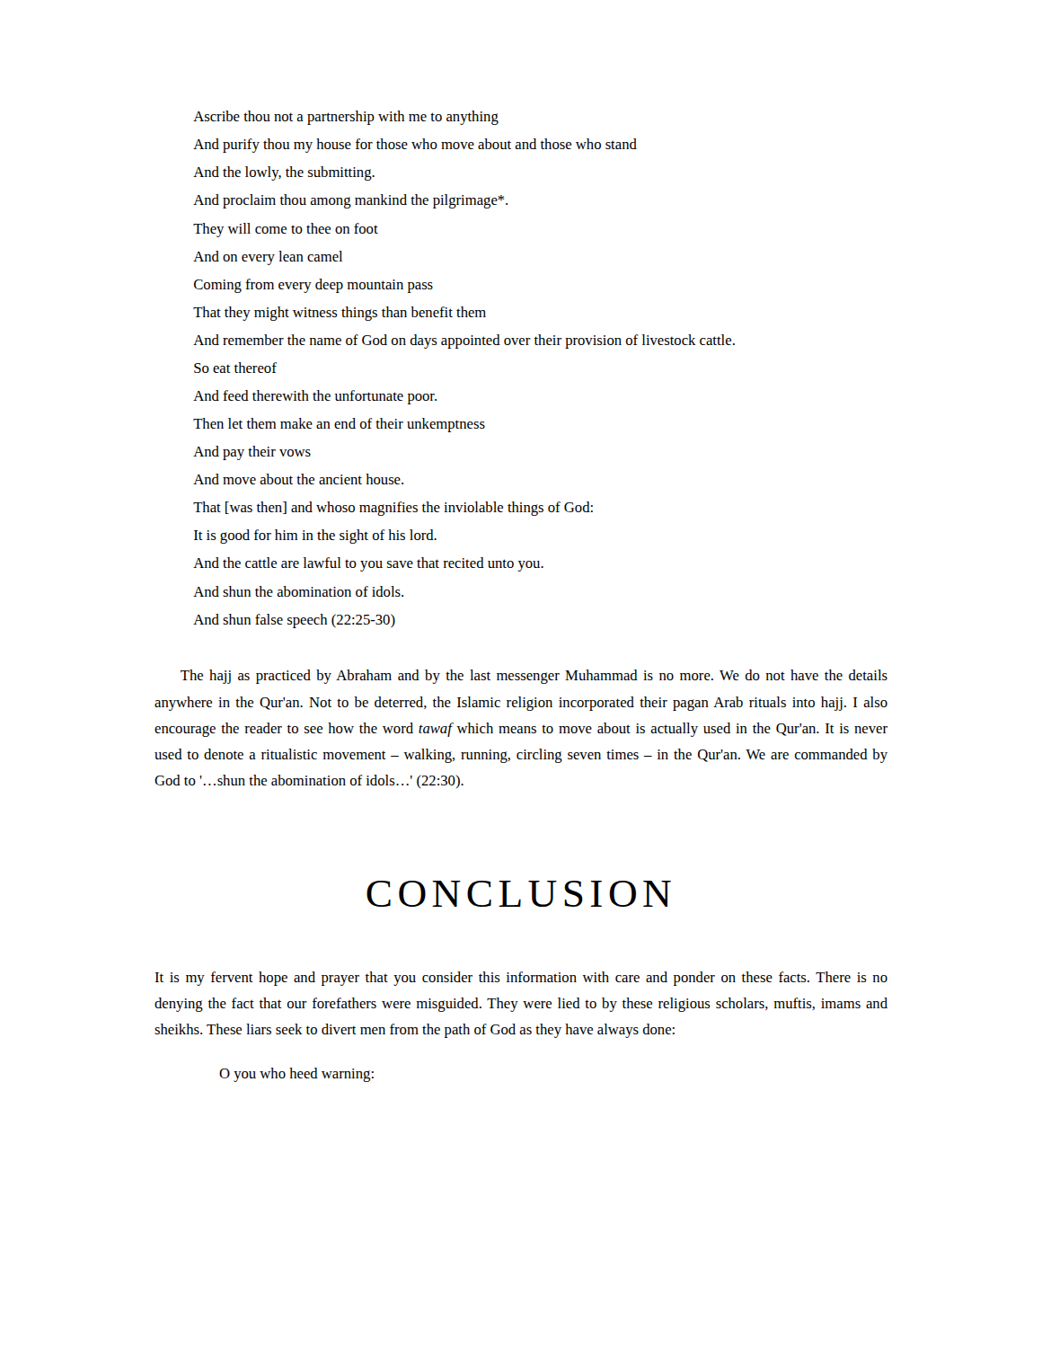Ascribe thou not a partnership with me to anything
And purify thou my house for those who move about and those who stand
And the lowly, the submitting.
And proclaim thou among mankind the pilgrimage*.
They will come to thee on foot
And on every lean camel
Coming from every deep mountain pass
That they might witness things than benefit them
And remember the name of God on days appointed over their provision of livestock cattle.
So eat thereof
And feed therewith the unfortunate poor.
Then let them make an end of their unkemptness
And pay their vows
And move about the ancient house.
That [was then] and whoso magnifies the inviolable things of God:
It is good for him in the sight of his lord.
And the cattle are lawful to you save that recited unto you.
And shun the abomination of idols.
And shun false speech (22:25-30)
The hajj as practiced by Abraham and by the last messenger Muhammad is no more. We do not have the details anywhere in the Qur'an. Not to be deterred, the Islamic religion incorporated their pagan Arab rituals into hajj. I also encourage the reader to see how the word tawaf which means to move about is actually used in the Qur'an. It is never used to denote a ritualistic movement – walking, running, circling seven times – in the Qur'an. We are commanded by God to '…shun the abomination of idols…' (22:30).
CONCLUSION
It is my fervent hope and prayer that you consider this information with care and ponder on these facts. There is no denying the fact that our forefathers were misguided. They were lied to by these religious scholars, muftis, imams and sheikhs. These liars seek to divert men from the path of God as they have always done:
O you who heed warning: